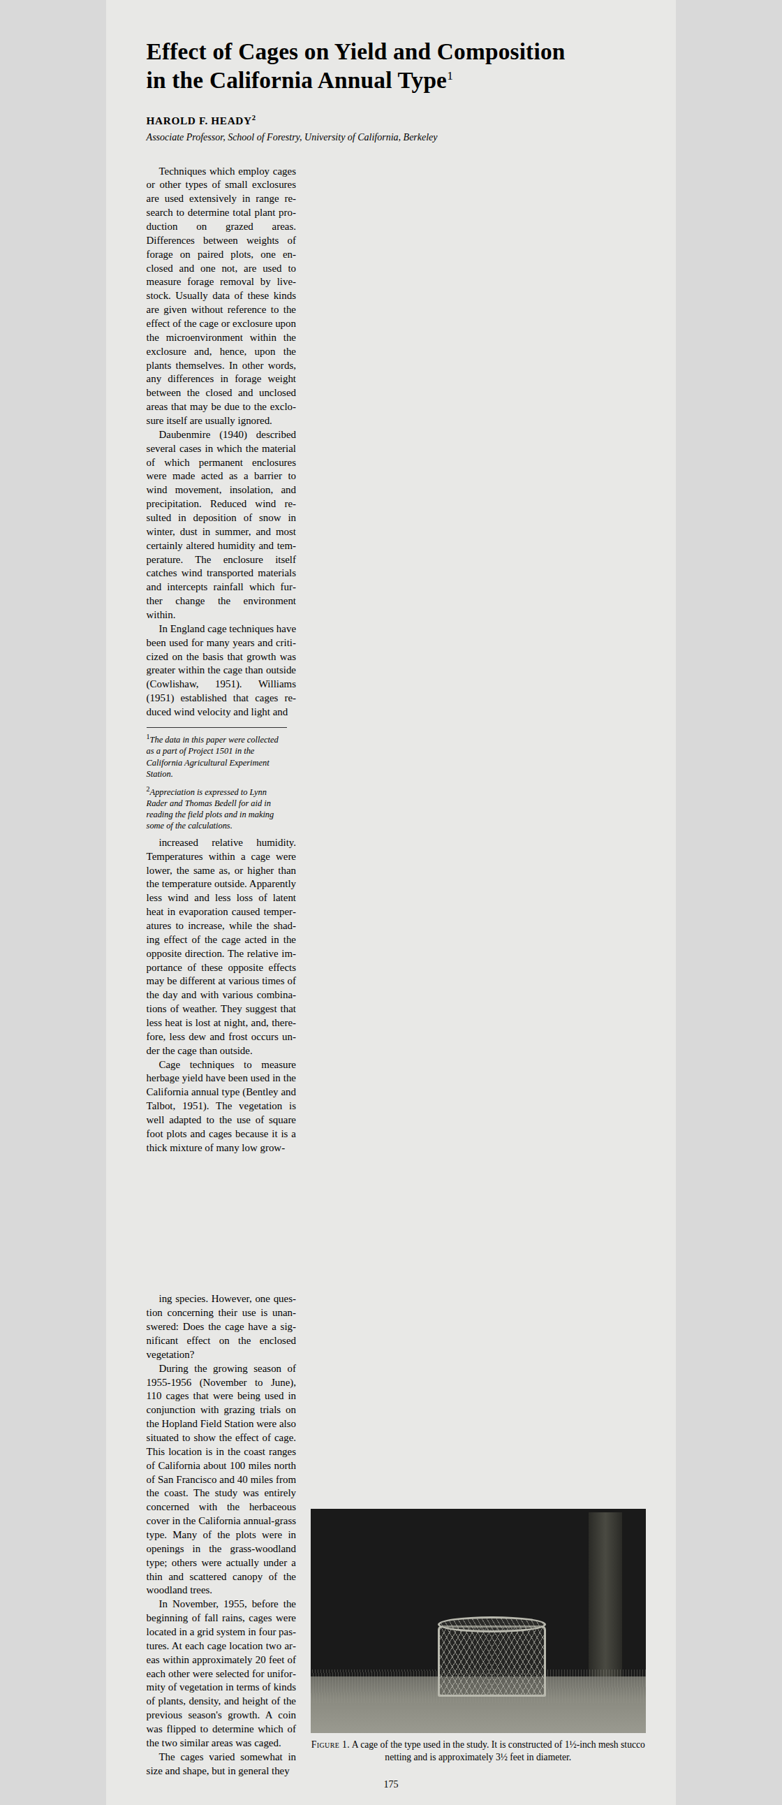Effect of Cages on Yield and Composition
in the California Annual Type1
HAROLD F. HEADY2
Associate Professor, School of Forestry, University of California, Berkeley
Techniques which employ cages or other types of small exclosures are used extensively in range research to determine total plant production on grazed areas. Differences between weights of forage on paired plots, one enclosed and one not, are used to measure forage removal by livestock. Usually data of these kinds are given without reference to the effect of the cage or exclosure upon the microenvironment within the exclosure and, hence, upon the plants themselves. In other words, any differences in forage weight between the closed and unclosed areas that may be due to the exclosure itself are usually ignored.
Daubenmire (1940) described several cases in which the material of which permanent enclosures were made acted as a barrier to wind movement, insolation, and precipitation. Reduced wind resulted in deposition of snow in winter, dust in summer, and most certainly altered humidity and temperature. The enclosure itself catches wind transported materials and intercepts rainfall which further change the environment within.
In England cage techniques have been used for many years and criticized on the basis that growth was greater within the cage than outside (Cowlishaw, 1951). Williams (1951) established that cages reduced wind velocity and light and
1The data in this paper were collected as a part of Project 1501 in the California Agricultural Experiment Station.
2Appreciation is expressed to Lynn Rader and Thomas Bedell for aid in reading the field plots and in making some of the calculations.
increased relative humidity. Temperatures within a cage were lower, the same as, or higher than the temperature outside. Apparently less wind and less loss of latent heat in evaporation caused temperatures to increase, while the shading effect of the cage acted in the opposite direction. The relative importance of these opposite effects may be different at various times of the day and with various combinations of weather. They suggest that less heat is lost at night, and, therefore, less dew and frost occurs under the cage than outside.
Cage techniques to measure herbage yield have been used in the California annual type (Bentley and Talbot, 1951). The vegetation is well adapted to the use of square foot plots and cages because it is a thick mixture of many low grow-
ing species. However, one question concerning their use is unanswered: Does the cage have a significant effect on the enclosed vegetation?
During the growing season of 1955-1956 (November to June), 110 cages that were being used in conjunction with grazing trials on the Hopland Field Station were also situated to show the effect of cage. This location is in the coast ranges of California about 100 miles north of San Francisco and 40 miles from the coast. The study was entirely concerned with the herbaceous cover in the California annual-grass type. Many of the plots were in openings in the grass-woodland type; others were actually under a thin and scattered canopy of the woodland trees.
In November, 1955, before the beginning of fall rains, cages were located in a grid system in four pastures. At each cage location two areas within approximately 20 feet of each other were selected for uniformity of vegetation in terms of kinds of plants, density, and height of the previous season's growth. A coin was flipped to determine which of the two similar areas was caged.
The cages varied somewhat in size and shape, but in general they
Figure 1. A cage of the type used in the study. It is constructed of 1½-inch mesh stucco netting and is approximately 3½ feet in diameter.
175